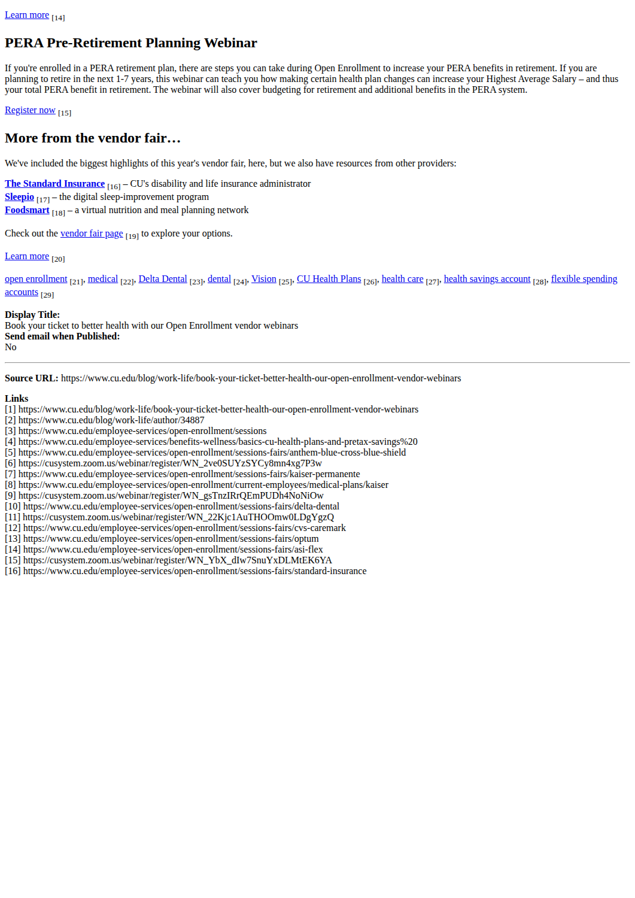Learn more [14]
PERA Pre-Retirement Planning Webinar
If you're enrolled in a PERA retirement plan, there are steps you can take during Open Enrollment to increase your PERA benefits in retirement. If you are planning to retire in the next 1-7 years, this webinar can teach you how making certain health plan changes can increase your Highest Average Salary – and thus your total PERA benefit in retirement. The webinar will also cover budgeting for retirement and additional benefits in the PERA system.
Register now [15]
More from the vendor fair…
We've included the biggest highlights of this year's vendor fair, here, but we also have resources from other providers:
The Standard Insurance [16] – CU's disability and life insurance administrator
Sleepio [17] – the digital sleep-improvement program
Foodsmart [18] – a virtual nutrition and meal planning network
Check out the vendor fair page [19] to explore your options.
Learn more [20]
open enrollment [21], medical [22], Delta Dental [23], dental [24], Vision [25], CU Health Plans [26], health care [27], health savings account [28], flexible spending accounts [29]
Display Title:
Book your ticket to better health with our Open Enrollment vendor webinars
Send email when Published:
No
Source URL: https://www.cu.edu/blog/work-life/book-your-ticket-better-health-our-open-enrollment-vendor-webinars
Links
[1] https://www.cu.edu/blog/work-life/book-your-ticket-better-health-our-open-enrollment-vendor-webinars
[2] https://www.cu.edu/blog/work-life/author/34887
[3] https://www.cu.edu/employee-services/open-enrollment/sessions
[4] https://www.cu.edu/employee-services/benefits-wellness/basics-cu-health-plans-and-pretax-savings%20
[5] https://www.cu.edu/employee-services/open-enrollment/sessions-fairs/anthem-blue-cross-blue-shield
[6] https://cusystem.zoom.us/webinar/register/WN_2ve0SUYzSYCy8mn4xg7P3w
[7] https://www.cu.edu/employee-services/open-enrollment/sessions-fairs/kaiser-permanente
[8] https://www.cu.edu/employee-services/open-enrollment/current-employees/medical-plans/kaiser
[9] https://cusystem.zoom.us/webinar/register/WN_gsTnzIRrQEmPUDh4NoNiOw
[10] https://www.cu.edu/employee-services/open-enrollment/sessions-fairs/delta-dental
[11] https://cusystem.zoom.us/webinar/register/WN_22Kjc1AuTHOOmw0LDgYgzQ
[12] https://www.cu.edu/employee-services/open-enrollment/sessions-fairs/cvs-caremark
[13] https://www.cu.edu/employee-services/open-enrollment/sessions-fairs/optum
[14] https://www.cu.edu/employee-services/open-enrollment/sessions-fairs/asi-flex
[15] https://cusystem.zoom.us/webinar/register/WN_YbX_dIw7SnuYxDLMtEK6YA
[16] https://www.cu.edu/employee-services/open-enrollment/sessions-fairs/standard-insurance